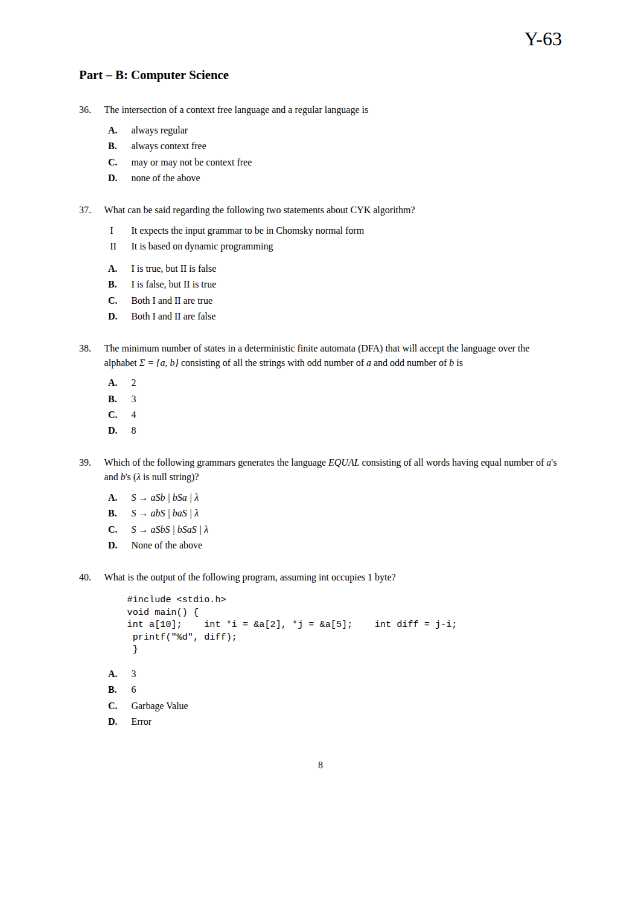Y-63
Part – B: Computer Science
The intersection of a context free language and a regular language is
always regular
always context free
may or may not be context free
none of the above
What can be said regarding the following two statements about CYK algorithm?
It expects the input grammar to be in Chomsky normal form
It is based on dynamic programming
I is true, but II is false
I is false, but II is true
Both I and II are true
Both I and II are false
The minimum number of states in a deterministic finite automata (DFA) that will accept the language over the alphabet Σ = {a, b} consisting of all the strings with odd number of a and odd number of b is
2
3
4
8
Which of the following grammars generates the language EQUAL consisting of all words having equal number of a's and b's (λ is null string)?
S → aSb | bSa | λ
S → abS | baS | λ
S → aSbS | bSaS | λ
None of the above
What is the output of the following program, assuming int occupies 1 byte?
#include <stdio.h>
void main() {
int a[10];    int *i = &a[2], *j = &a[5];    int diff = j-i;
 printf("%d", diff);
 }
3
6
Garbage Value
Error
8